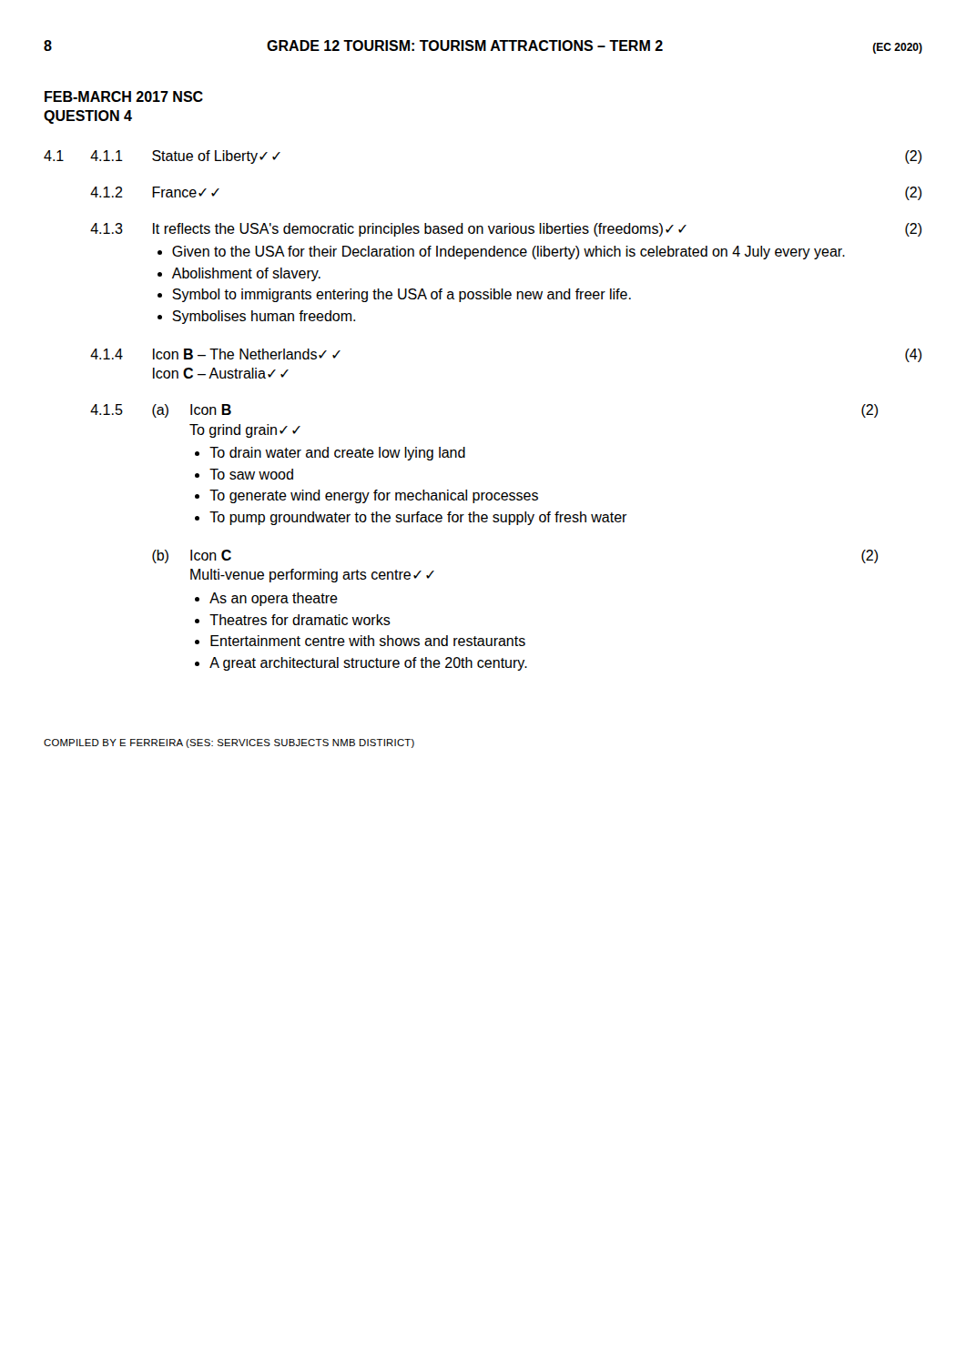8 Grade 12 Tourism: Tourism Attractions – Term 2 (EC 2020)
FEB-MARCH 2017 NSC
QUESTION 4
4.1
4.1.1
Statue of Liberty✓✓
(2)
4.1.2
France✓✓
(2)
4.1.3
It reflects the USA's democratic principles based on various liberties (freedoms)✓✓
Given to the USA for their Declaration of Independence (liberty) which is celebrated on 4 July every year.
Abolishment of slavery.
Symbol to immigrants entering the USA of a possible new and freer life.
Symbolises human freedom.
(2)
4.1.4
Icon B – The Netherlands✓✓
Icon C – Australia✓✓
(4)
4.1.5
(a)
Icon B
To grind grain✓✓
To drain water and create low lying land
To saw wood
To generate wind energy for mechanical processes
To pump groundwater to the surface for the supply of fresh water
(2)
(b)
Icon C
Multi-venue performing arts centre✓✓
As an opera theatre
Theatres for dramatic works
Entertainment centre with shows and restaurants
A great architectural structure of the 20th century.
(2)
COMPILED BY E FERREIRA (SES: SERVICES SUBJECTS NMB DISTIRICT)